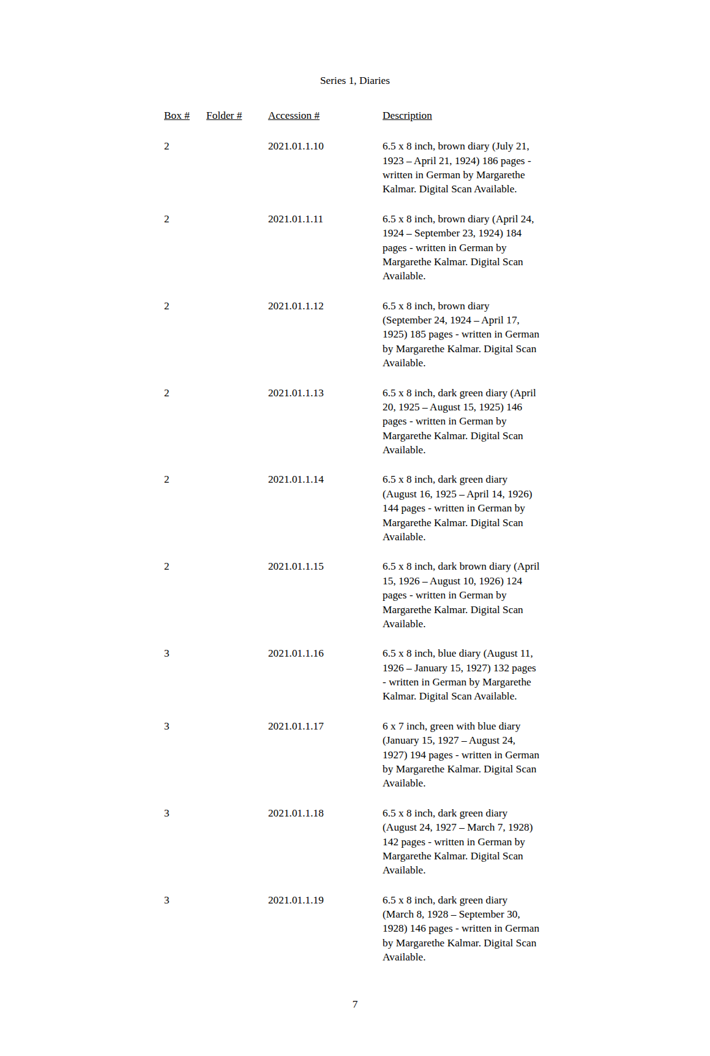Series 1, Diaries
| Box # | Folder # | Accession # | Description |
| --- | --- | --- | --- |
| 2 | | 2021.01.1.10 | 6.5 x 8 inch, brown diary (July 21, 1923 – April 21, 1924) 186 pages - written in German by Margarethe Kalmar. Digital Scan Available. |
| 2 | | 2021.01.1.11 | 6.5 x 8 inch, brown diary (April 24, 1924 – September 23, 1924) 184 pages - written in German by Margarethe Kalmar. Digital Scan Available. |
| 2 | | 2021.01.1.12 | 6.5 x 8 inch, brown diary (September 24, 1924 – April 17, 1925) 185 pages - written in German by Margarethe Kalmar. Digital Scan Available. |
| 2 | | 2021.01.1.13 | 6.5 x 8 inch, dark green diary (April 20, 1925 – August 15, 1925) 146 pages - written in German by Margarethe Kalmar. Digital Scan Available. |
| 2 | | 2021.01.1.14 | 6.5 x 8 inch, dark green diary (August 16, 1925 – April 14, 1926) 144 pages - written in German by Margarethe Kalmar. Digital Scan Available. |
| 2 | | 2021.01.1.15 | 6.5 x 8 inch, dark brown diary (April 15, 1926 – August 10, 1926) 124 pages - written in German by Margarethe Kalmar. Digital Scan Available. |
| 3 | | 2021.01.1.16 | 6.5 x 8 inch, blue diary (August 11, 1926 – January 15, 1927) 132 pages - written in German by Margarethe Kalmar. Digital Scan Available. |
| 3 | | 2021.01.1.17 | 6 x 7 inch, green with blue diary (January 15, 1927 – August 24, 1927) 194 pages - written in German by Margarethe Kalmar. Digital Scan Available. |
| 3 | | 2021.01.1.18 | 6.5 x 8 inch, dark green diary (August 24, 1927 – March 7, 1928) 142 pages - written in German by Margarethe Kalmar. Digital Scan Available. |
| 3 | | 2021.01.1.19 | 6.5 x 8 inch, dark green diary (March 8, 1928 – September 30, 1928) 146 pages - written in German by Margarethe Kalmar. Digital Scan Available. |
7